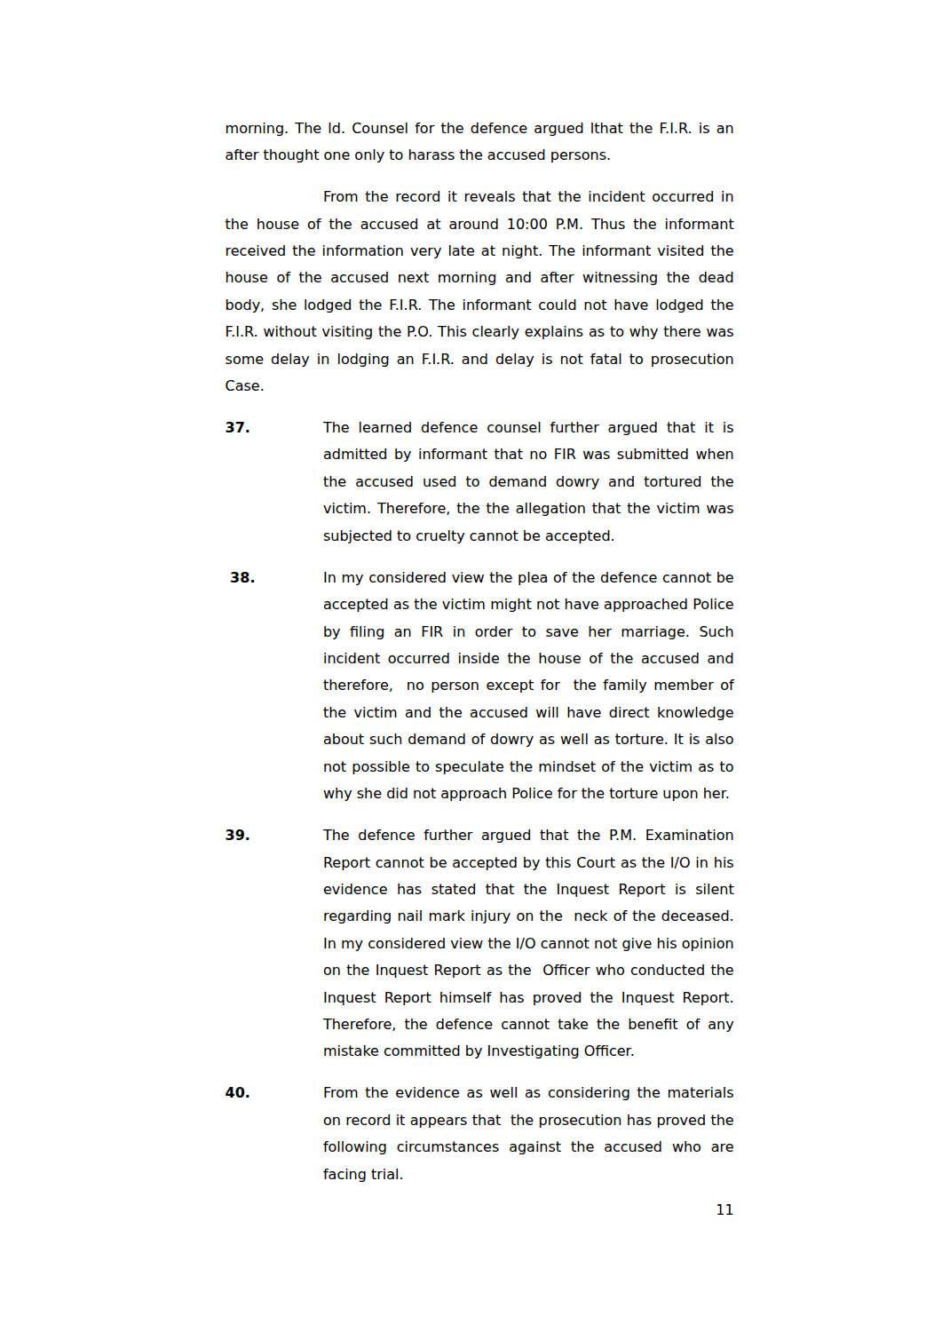morning. The ld. Counsel for the defence argued lthat the F.I.R. is an after thought one only to harass the accused persons.
From the record it reveals that the incident occurred in the house of the accused at around 10:00 P.M. Thus the informant received the information very late at night. The informant visited the house of the accused next morning and after witnessing the dead body, she lodged the F.I.R. The informant could not have lodged the F.I.R. without visiting the P.O. This clearly explains as to why there was some delay in lodging an F.I.R. and delay is not fatal to prosecution Case.
37.
The learned defence counsel further argued that it is admitted by informant that no FIR was submitted when the accused used to demand dowry and tortured the victim. Therefore, the the allegation that the victim was subjected to cruelty cannot be accepted.
38.
In my considered view the plea of the defence cannot be accepted as the victim might not have approached Police by filing an FIR in order to save her marriage. Such incident occurred inside the house of the accused and therefore, no person except for the family member of the victim and the accused will have direct knowledge about such demand of dowry as well as torture. It is also not possible to speculate the mindset of the victim as to why she did not approach Police for the torture upon her.
39.
The defence further argued that the P.M. Examination Report cannot be accepted by this Court as the I/O in his evidence has stated that the Inquest Report is silent regarding nail mark injury on the neck of the deceased. In my considered view the I/O cannot not give his opinion on the Inquest Report as the Officer who conducted the Inquest Report himself has proved the Inquest Report. Therefore, the defence cannot take the benefit of any mistake committed by Investigating Officer.
40.
From the evidence as well as considering the materials on record it appears that the prosecution has proved the following circumstances against the accused who are facing trial.
11